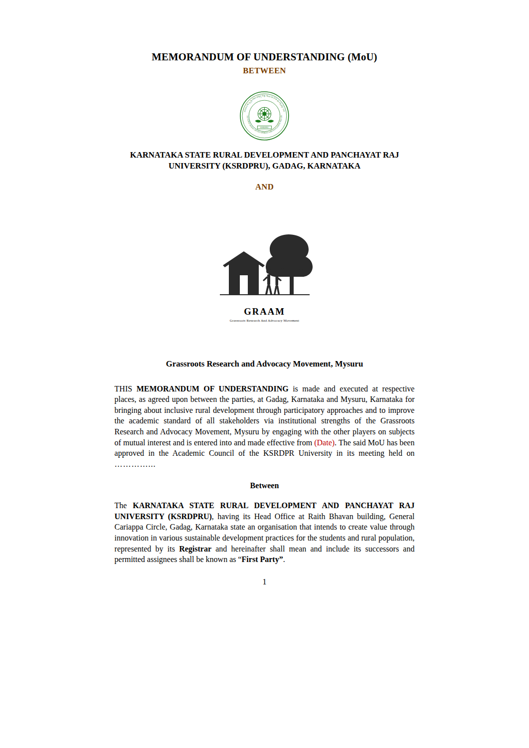MEMORANDUM OF UNDERSTANDING (MoU)
BETWEEN
ಕರ್ನಾಟಕ ರಾಜ್ಯ ಗ್ರಾಮೀಣಾಭಿವೃದ್ಧಿ ಮತ್ತು ಪಂಚಾಯತ್ ರಾಜ್ ವಿಶ್ವವಿದ್ಯಾಲಯ KARNATAKA STATE RURAL DEVELOPMENT AND PANCHAYAT RAJ UNIVERSITY KSRDPRU
KARNATAKA STATE RURAL DEVELOPMENT AND PANCHAYAT RAJ
UNIVERSITY (KSRDPRU), GADAG, KARNATAKA
AND
GRAAM
Grassroots Research And Advocacy Movement
Grassroots Research and Advocacy Movement, Mysuru
THIS MEMORANDUM OF UNDERSTANDING is made and executed at respective places, as agreed upon between the parties, at Gadag, Karnataka and Mysuru, Karnataka for bringing about inclusive rural development through participatory approaches and to improve the academic standard of all stakeholders via institutional strengths of the Grassroots Research and Advocacy Movement, Mysuru by engaging with the other players on subjects of mutual interest and is entered into and made effective from (Date). The said MoU has been approved in the Academic Council of the KSRDPR University in its meeting held on …………...
Between
The KARNATAKA STATE RURAL DEVELOPMENT AND PANCHAYAT RAJ UNIVERSITY (KSRDPRU), having its Head Office at Raith Bhavan building, General Cariappa Circle, Gadag, Karnataka state an organisation that intends to create value through innovation in various sustainable development practices for the students and rural population, represented by its Registrar and hereinafter shall mean and include its successors and permitted assignees shall be known as “First Party”.
1